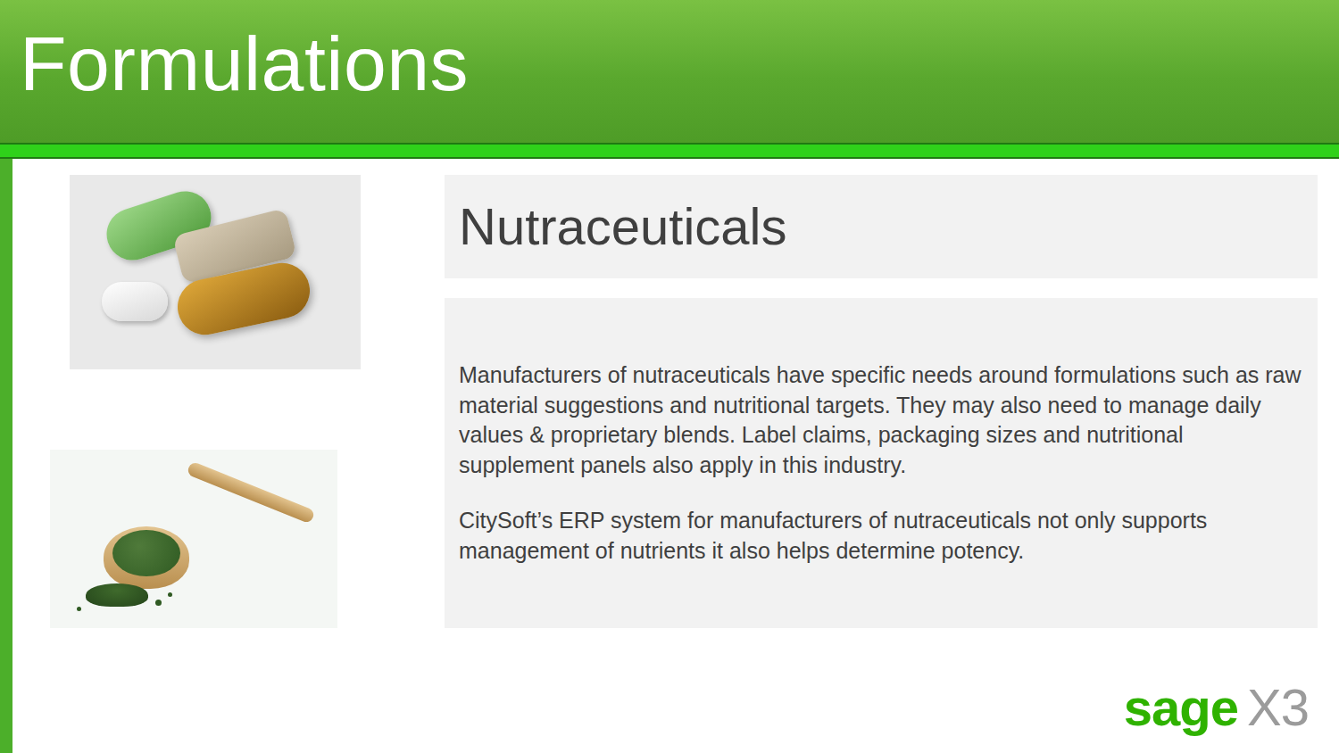Formulations
Nutraceuticals
Manufacturers of nutraceuticals have specific needs around formulations such as raw material suggestions and nutritional targets. They may also need to manage daily values & proprietary blends. Label claims, packaging sizes and nutritional supplement panels also apply in this industry.
CitySoft’s ERP system for manufacturers of nutraceuticals not only supports management of nutrients it also helps determine potency.
sage X3